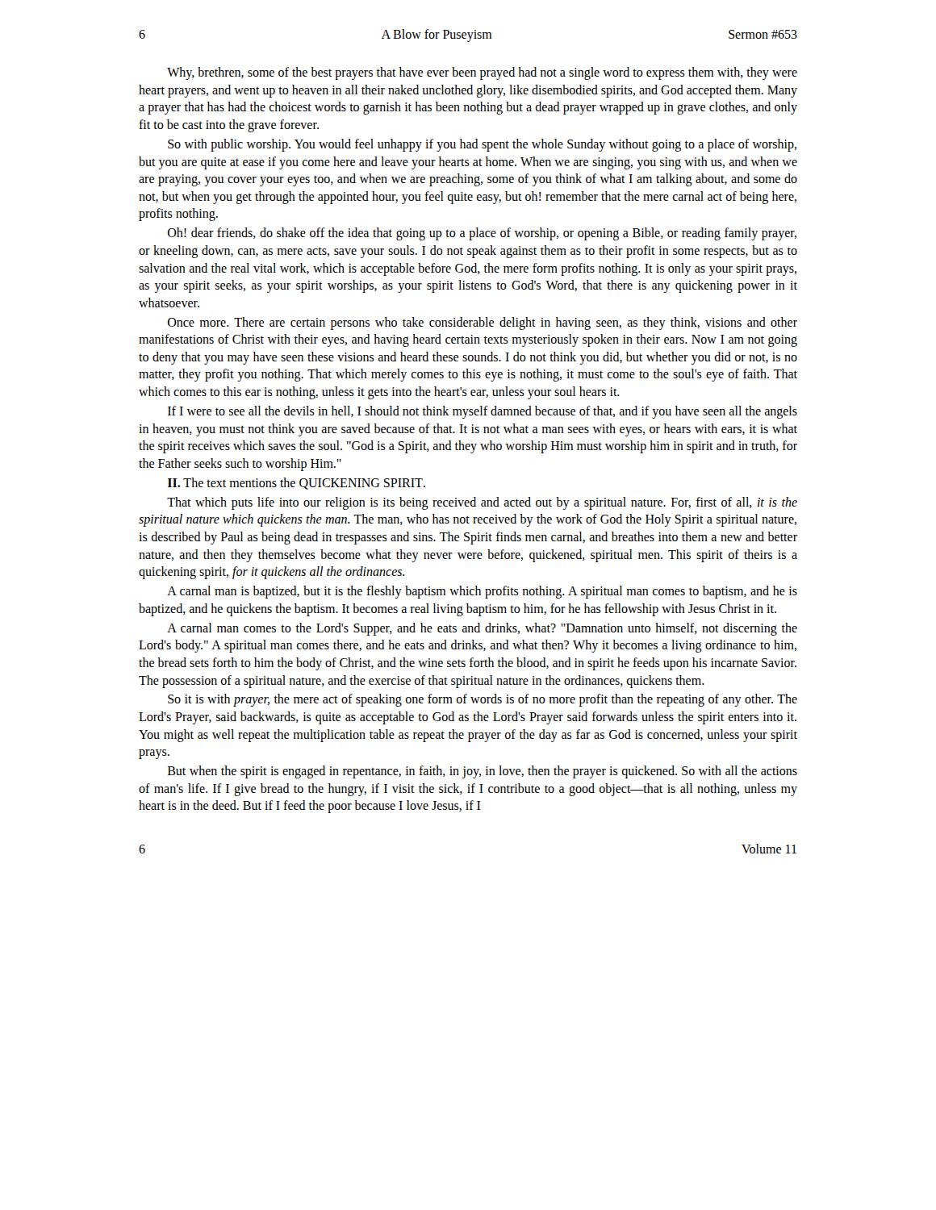6 A Blow for Puseyism Sermon #653
Why, brethren, some of the best prayers that have ever been prayed had not a single word to express them with, they were heart prayers, and went up to heaven in all their naked unclothed glory, like disembodied spirits, and God accepted them. Many a prayer that has had the choicest words to garnish it has been nothing but a dead prayer wrapped up in grave clothes, and only fit to be cast into the grave forever.
So with public worship. You would feel unhappy if you had spent the whole Sunday without going to a place of worship, but you are quite at ease if you come here and leave your hearts at home. When we are singing, you sing with us, and when we are praying, you cover your eyes too, and when we are preaching, some of you think of what I am talking about, and some do not, but when you get through the appointed hour, you feel quite easy, but oh! remember that the mere carnal act of being here, profits nothing.
Oh! dear friends, do shake off the idea that going up to a place of worship, or opening a Bible, or reading family prayer, or kneeling down, can, as mere acts, save your souls. I do not speak against them as to their profit in some respects, but as to salvation and the real vital work, which is acceptable before God, the mere form profits nothing. It is only as your spirit prays, as your spirit seeks, as your spirit worships, as your spirit listens to God's Word, that there is any quickening power in it whatsoever.
Once more. There are certain persons who take considerable delight in having seen, as they think, visions and other manifestations of Christ with their eyes, and having heard certain texts mysteriously spoken in their ears. Now I am not going to deny that you may have seen these visions and heard these sounds. I do not think you did, but whether you did or not, is no matter, they profit you nothing. That which merely comes to this eye is nothing, it must come to the soul's eye of faith. That which comes to this ear is nothing, unless it gets into the heart's ear, unless your soul hears it.
If I were to see all the devils in hell, I should not think myself damned because of that, and if you have seen all the angels in heaven, you must not think you are saved because of that. It is not what a man sees with eyes, or hears with ears, it is what the spirit receives which saves the soul. "God is a Spirit, and they who worship Him must worship him in spirit and in truth, for the Father seeks such to worship Him."
II. The text mentions the QUICKENING SPIRIT.
That which puts life into our religion is its being received and acted out by a spiritual nature. For, first of all, it is the spiritual nature which quickens the man. The man, who has not received by the work of God the Holy Spirit a spiritual nature, is described by Paul as being dead in trespasses and sins. The Spirit finds men carnal, and breathes into them a new and better nature, and then they themselves become what they never were before, quickened, spiritual men. This spirit of theirs is a quickening spirit, for it quickens all the ordinances.
A carnal man is baptized, but it is the fleshly baptism which profits nothing. A spiritual man comes to baptism, and he is baptized, and he quickens the baptism. It becomes a real living baptism to him, for he has fellowship with Jesus Christ in it.
A carnal man comes to the Lord's Supper, and he eats and drinks, what? "Damnation unto himself, not discerning the Lord's body." A spiritual man comes there, and he eats and drinks, and what then? Why it becomes a living ordinance to him, the bread sets forth to him the body of Christ, and the wine sets forth the blood, and in spirit he feeds upon his incarnate Savior. The possession of a spiritual nature, and the exercise of that spiritual nature in the ordinances, quickens them.
So it is with prayer, the mere act of speaking one form of words is of no more profit than the repeating of any other. The Lord's Prayer, said backwards, is quite as acceptable to God as the Lord's Prayer said forwards unless the spirit enters into it. You might as well repeat the multiplication table as repeat the prayer of the day as far as God is concerned, unless your spirit prays.
But when the spirit is engaged in repentance, in faith, in joy, in love, then the prayer is quickened. So with all the actions of man's life. If I give bread to the hungry, if I visit the sick, if I contribute to a good object—that is all nothing, unless my heart is in the deed. But if I feed the poor because I love Jesus, if I
6 Volume 11